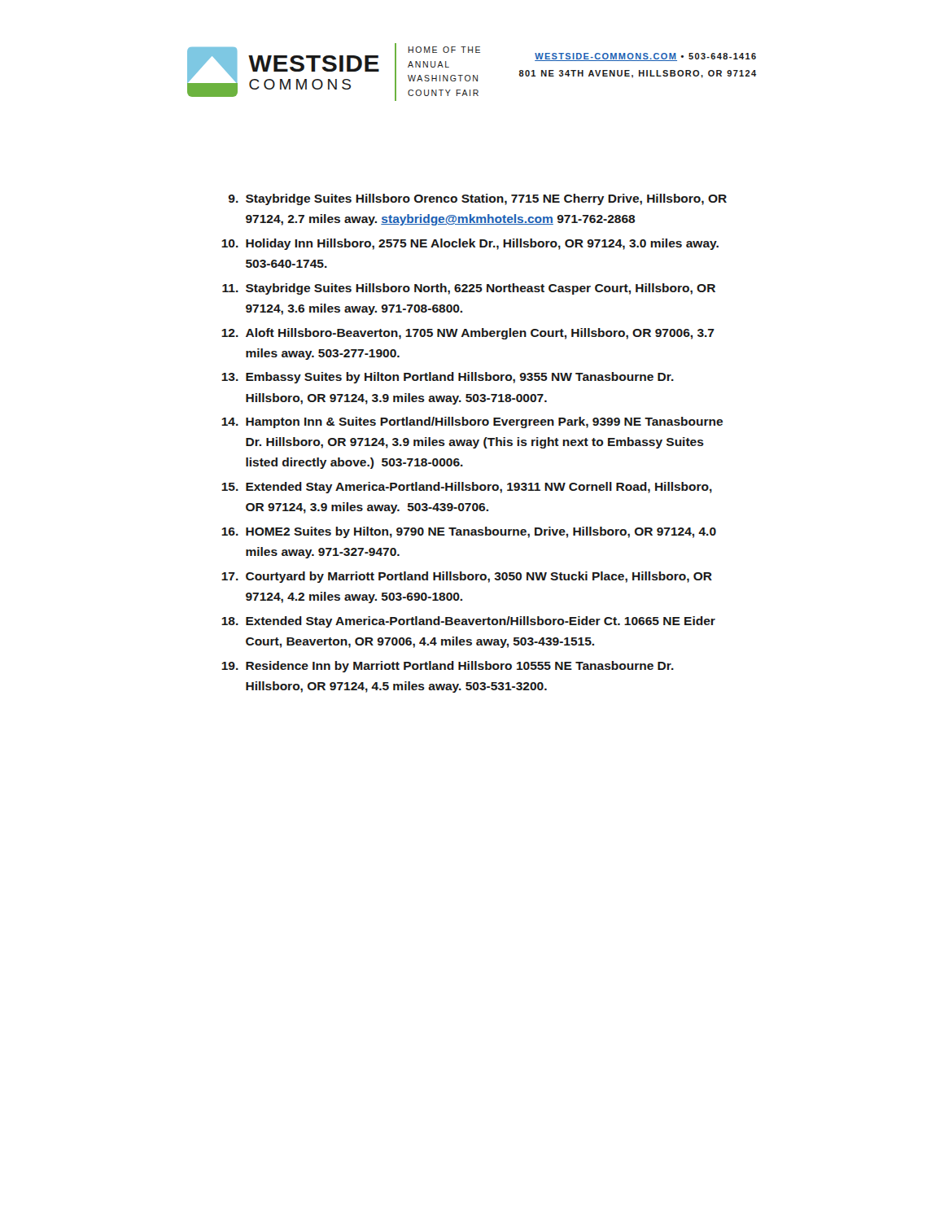WESTSIDE COMMONS
Home of the Annual
Washington County Fair
WESTSIDE-COMMONS.COM • 503-648-1416
801 NE 34TH AVENUE, HILLSBORO, OR 97124
Staybridge Suites Hillsboro Orenco Station, 7715 NE Cherry Drive, Hillsboro, OR 97124, 2.7 miles away. staybridge@mkmhotels.com 971-762-2868
Holiday Inn Hillsboro, 2575 NE Aloclek Dr., Hillsboro, OR 97124, 3.0 miles away. 503-640-1745.
Staybridge Suites Hillsboro North, 6225 Northeast Casper Court, Hillsboro, OR 97124, 3.6 miles away. 971-708-6800.
Aloft Hillsboro-Beaverton, 1705 NW Amberglen Court, Hillsboro, OR 97006, 3.7 miles away. 503-277-1900.
Embassy Suites by Hilton Portland Hillsboro, 9355 NW Tanasbourne Dr. Hillsboro, OR 97124, 3.9 miles away. 503-718-0007.
Hampton Inn & Suites Portland/Hillsboro Evergreen Park, 9399 NE Tanasbourne Dr. Hillsboro, OR 97124, 3.9 miles away (This is right next to Embassy Suites listed directly above.) 503-718-0006.
Extended Stay America-Portland-Hillsboro, 19311 NW Cornell Road, Hillsboro, OR 97124, 3.9 miles away. 503-439-0706.
HOME2 Suites by Hilton, 9790 NE Tanasbourne, Drive, Hillsboro, OR 97124, 4.0 miles away. 971-327-9470.
Courtyard by Marriott Portland Hillsboro, 3050 NW Stucki Place, Hillsboro, OR 97124, 4.2 miles away. 503-690-1800.
Extended Stay America-Portland-Beaverton/Hillsboro-Eider Ct. 10665 NE Eider Court, Beaverton, OR 97006, 4.4 miles away, 503-439-1515.
Residence Inn by Marriott Portland Hillsboro 10555 NE Tanasbourne Dr. Hillsboro, OR 97124, 4.5 miles away. 503-531-3200.